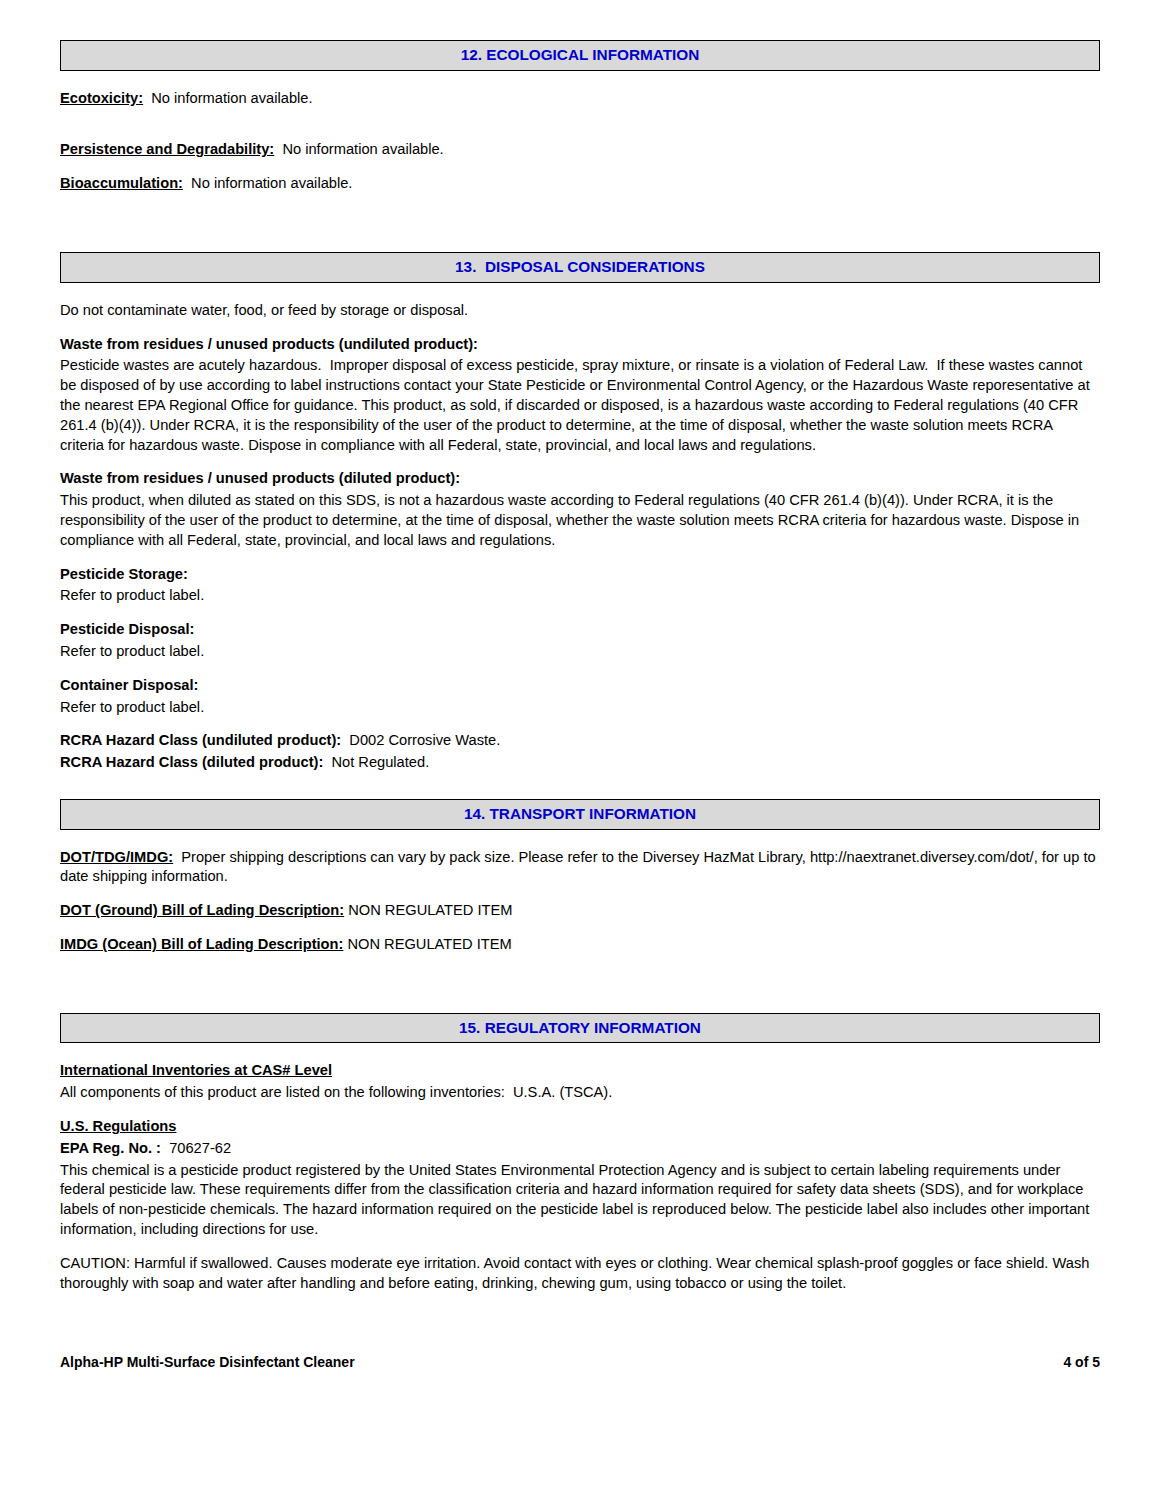12. ECOLOGICAL INFORMATION
Ecotoxicity: No information available.
Persistence and Degradability: No information available.
Bioaccumulation: No information available.
13. DISPOSAL CONSIDERATIONS
Do not contaminate water, food, or feed by storage or disposal.
Waste from residues / unused products (undiluted product):
Pesticide wastes are acutely hazardous. Improper disposal of excess pesticide, spray mixture, or rinsate is a violation of Federal Law. If these wastes cannot be disposed of by use according to label instructions contact your State Pesticide or Environmental Control Agency, or the Hazardous Waste reporesentative at the nearest EPA Regional Office for guidance. This product, as sold, if discarded or disposed, is a hazardous waste according to Federal regulations (40 CFR 261.4 (b)(4)). Under RCRA, it is the responsibility of the user of the product to determine, at the time of disposal, whether the waste solution meets RCRA criteria for hazardous waste. Dispose in compliance with all Federal, state, provincial, and local laws and regulations.
Waste from residues / unused products (diluted product):
This product, when diluted as stated on this SDS, is not a hazardous waste according to Federal regulations (40 CFR 261.4 (b)(4)). Under RCRA, it is the responsibility of the user of the product to determine, at the time of disposal, whether the waste solution meets RCRA criteria for hazardous waste. Dispose in compliance with all Federal, state, provincial, and local laws and regulations.
Pesticide Storage:
Refer to product label.
Pesticide Disposal:
Refer to product label.
Container Disposal:
Refer to product label.
RCRA Hazard Class (undiluted product): D002 Corrosive Waste.
RCRA Hazard Class (diluted product): Not Regulated.
14. TRANSPORT INFORMATION
DOT/TDG/IMDG: Proper shipping descriptions can vary by pack size. Please refer to the Diversey HazMat Library, http://naextranet.diversey.com/dot/, for up to date shipping information.
DOT (Ground) Bill of Lading Description: NON REGULATED ITEM
IMDG (Ocean) Bill of Lading Description: NON REGULATED ITEM
15. REGULATORY INFORMATION
International Inventories at CAS# Level
All components of this product are listed on the following inventories: U.S.A. (TSCA).
U.S. Regulations
EPA Reg. No. : 70627-62
This chemical is a pesticide product registered by the United States Environmental Protection Agency and is subject to certain labeling requirements under federal pesticide law. These requirements differ from the classification criteria and hazard information required for safety data sheets (SDS), and for workplace labels of non-pesticide chemicals. The hazard information required on the pesticide label is reproduced below. The pesticide label also includes other important information, including directions for use.
CAUTION: Harmful if swallowed. Causes moderate eye irritation. Avoid contact with eyes or clothing. Wear chemical splash-proof goggles or face shield. Wash thoroughly with soap and water after handling and before eating, drinking, chewing gum, using tobacco or using the toilet.
Alpha-HP Multi-Surface Disinfectant Cleaner 4 of 5